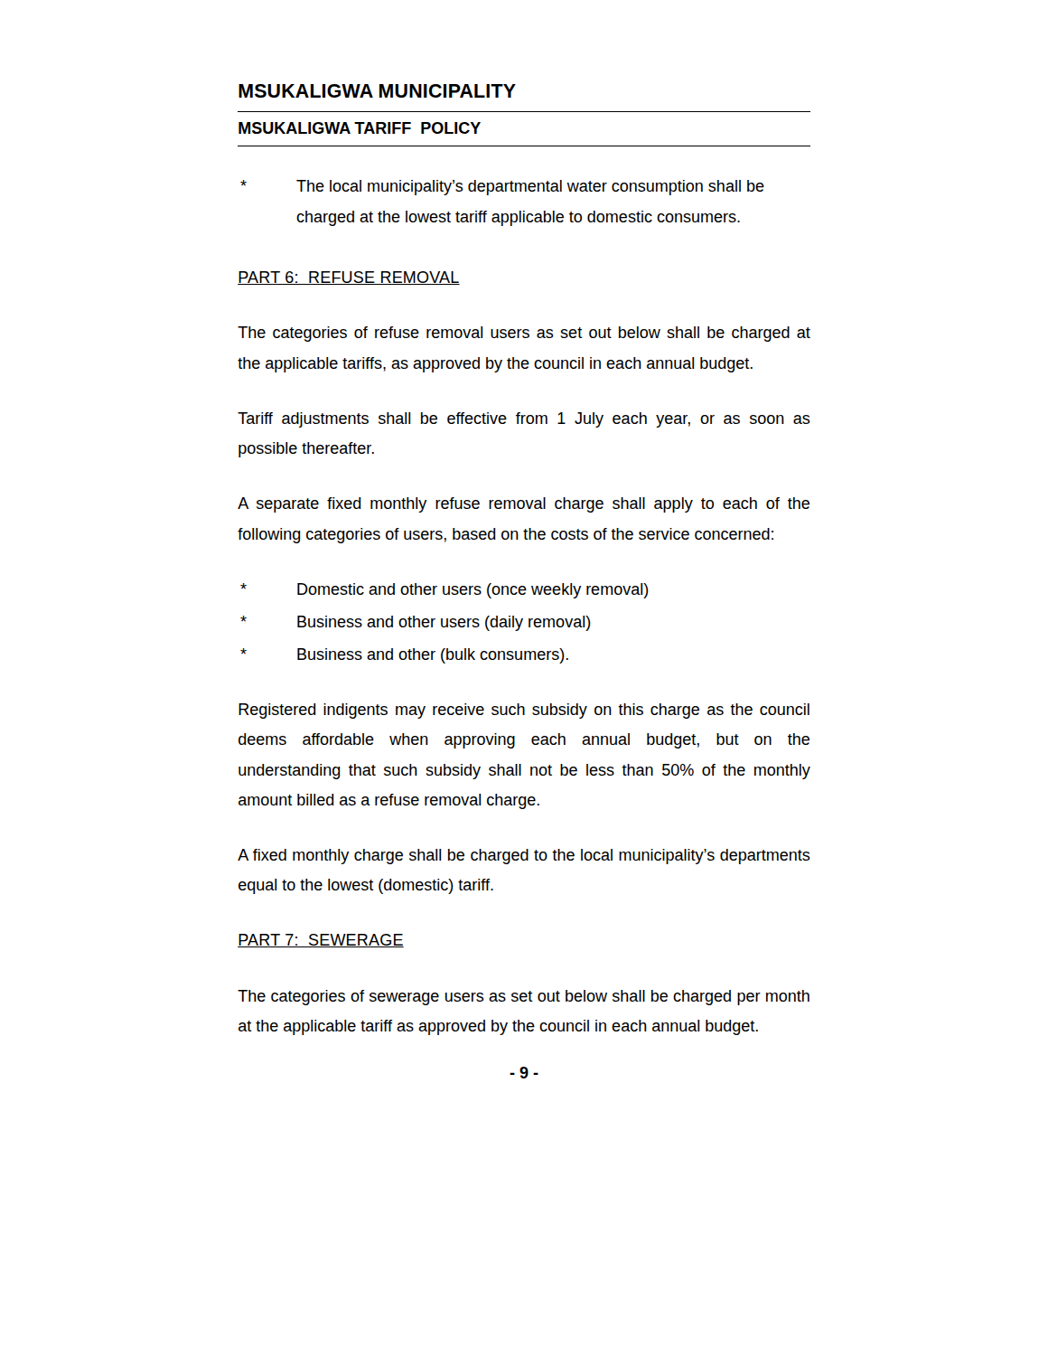MSUKALIGWA MUNICIPALITY
MSUKALIGWA TARIFF POLICY
* The local municipality’s departmental water consumption shall be charged at the lowest tariff applicable to domestic consumers.
PART 6: REFUSE REMOVAL
The categories of refuse removal users as set out below shall be charged at the applicable tariffs, as approved by the council in each annual budget.
Tariff adjustments shall be effective from 1 July each year, or as soon as possible thereafter.
A separate fixed monthly refuse removal charge shall apply to each of the following categories of users, based on the costs of the service concerned:
* Domestic and other users (once weekly removal)
* Business and other users (daily removal)
* Business and other (bulk consumers).
Registered indigents may receive such subsidy on this charge as the council deems affordable when approving each annual budget, but on the understanding that such subsidy shall not be less than 50% of the monthly amount billed as a refuse removal charge.
A fixed monthly charge shall be charged to the local municipality’s departments equal to the lowest (domestic) tariff.
PART 7: SEWERAGE
The categories of sewerage users as set out below shall be charged per month at the applicable tariff as approved by the council in each annual budget.
- 9 -